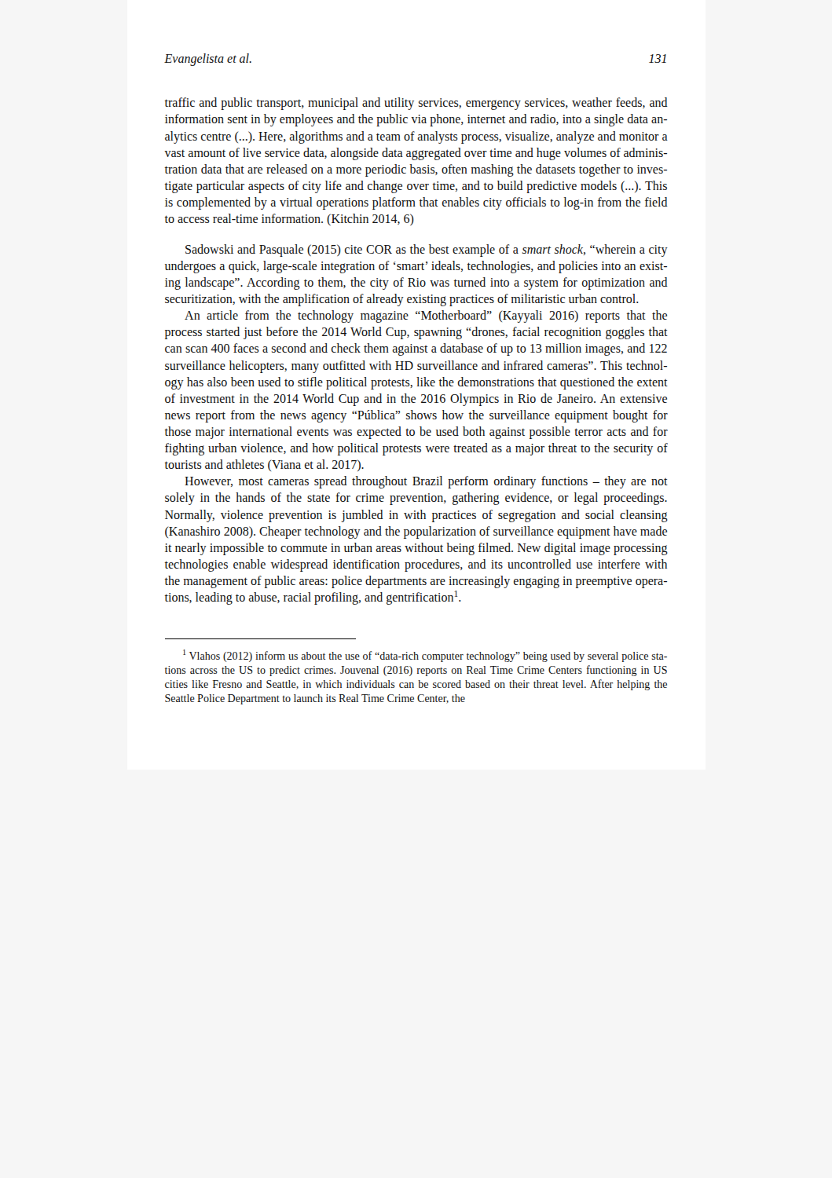Evangelista et al. 131
traffic and public transport, municipal and utility services, emergency services, weather feeds, and information sent in by employees and the public via phone, internet and radio, into a single data analytics centre (...). Here, algorithms and a team of analysts process, visualize, analyze and monitor a vast amount of live service data, alongside data aggregated over time and huge volumes of administration data that are released on a more periodic basis, often mashing the datasets together to investigate particular aspects of city life and change over time, and to build predictive models (...). This is complemented by a virtual operations platform that enables city officials to log-in from the field to access real-time information. (Kitchin 2014, 6)
Sadowski and Pasquale (2015) cite COR as the best example of a smart shock, “wherein a city undergoes a quick, large-scale integration of ‘smart’ ideals, technologies, and policies into an existing landscape”. According to them, the city of Rio was turned into a system for optimization and securitization, with the amplification of already existing practices of militaristic urban control.
An article from the technology magazine “Motherboard” (Kayyali 2016) reports that the process started just before the 2014 World Cup, spawning “drones, facial recognition goggles that can scan 400 faces a second and check them against a database of up to 13 million images, and 122 surveillance helicopters, many outfitted with HD surveillance and infrared cameras”. This technology has also been used to stifle political protests, like the demonstrations that questioned the extent of investment in the 2014 World Cup and in the 2016 Olympics in Rio de Janeiro. An extensive news report from the news agency “Pública” shows how the surveillance equipment bought for those major international events was expected to be used both against possible terror acts and for fighting urban violence, and how political protests were treated as a major threat to the security of tourists and athletes (Viana et al. 2017).
However, most cameras spread throughout Brazil perform ordinary functions – they are not solely in the hands of the state for crime prevention, gathering evidence, or legal proceedings. Normally, violence prevention is jumbled in with practices of segregation and social cleansing (Kanashiro 2008). Cheaper technology and the popularization of surveillance equipment have made it nearly impossible to commute in urban areas without being filmed. New digital image processing technologies enable widespread identification procedures, and its uncontrolled use interfere with the management of public areas: police departments are increasingly engaging in preemptive operations, leading to abuse, racial profiling, and gentrification1.
1 Vlahos (2012) inform us about the use of “data-rich computer technology” being used by several police stations across the US to predict crimes. Jouvenal (2016) reports on Real Time Crime Centers functioning in US cities like Fresno and Seattle, in which individuals can be scored based on their threat level. After helping the Seattle Police Department to launch its Real Time Crime Center, the